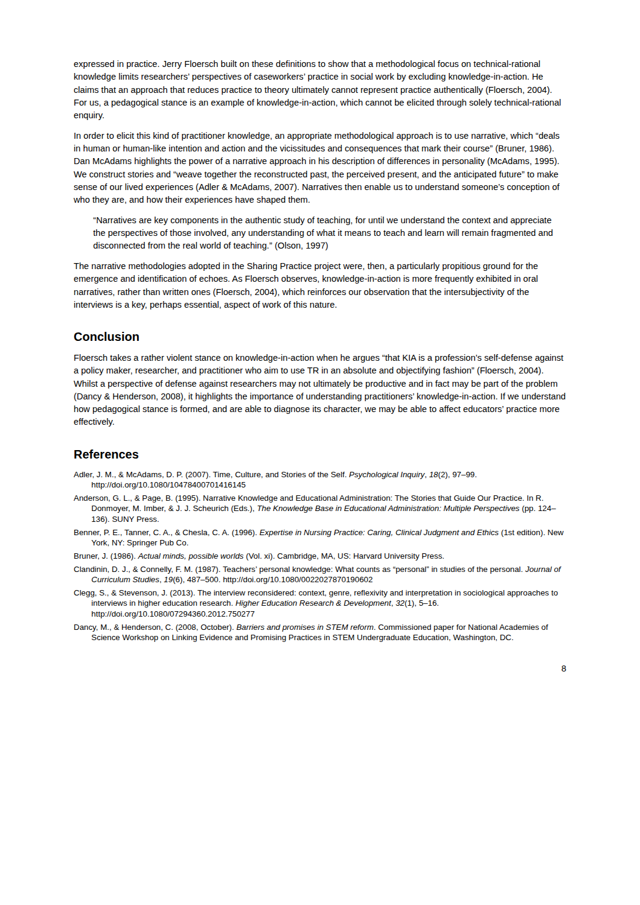expressed in practice. Jerry Floersch built on these definitions to show that a methodological focus on technical-rational knowledge limits researchers’ perspectives of caseworkers’ practice in social work by excluding knowledge-in-action. He claims that an approach that reduces practice to theory ultimately cannot represent practice authentically (Floersch, 2004). For us, a pedagogical stance is an example of knowledge-in-action, which cannot be elicited through solely technical-rational enquiry.
In order to elicit this kind of practitioner knowledge, an appropriate methodological approach is to use narrative, which “deals in human or human-like intention and action and the vicissitudes and consequences that mark their course” (Bruner, 1986). Dan McAdams highlights the power of a narrative approach in his description of differences in personality (McAdams, 1995). We construct stories and “weave together the reconstructed past, the perceived present, and the anticipated future” to make sense of our lived experiences (Adler & McAdams, 2007). Narratives then enable us to understand someone’s conception of who they are, and how their experiences have shaped them.
“Narratives are key components in the authentic study of teaching, for until we understand the context and appreciate the perspectives of those involved, any understanding of what it means to teach and learn will remain fragmented and disconnected from the real world of teaching.” (Olson, 1997)
The narrative methodologies adopted in the Sharing Practice project were, then, a particularly propitious ground for the emergence and identification of echoes. As Floersch observes, knowledge-in-action is more frequently exhibited in oral narratives, rather than written ones (Floersch, 2004), which reinforces our observation that the intersubjectivity of the interviews is a key, perhaps essential, aspect of work of this nature.
Conclusion
Floersch takes a rather violent stance on knowledge-in-action when he argues “that KIA is a profession’s self-defense against a policy maker, researcher, and practitioner who aim to use TR in an absolute and objectifying fashion” (Floersch, 2004). Whilst a perspective of defense against researchers may not ultimately be productive and in fact may be part of the problem (Dancy & Henderson, 2008), it highlights the importance of understanding practitioners’ knowledge-in-action. If we understand how pedagogical stance is formed, and are able to diagnose its character, we may be able to affect educators’ practice more effectively.
References
Adler, J. M., & McAdams, D. P. (2007). Time, Culture, and Stories of the Self. Psychological Inquiry, 18(2), 97–99. http://doi.org/10.1080/10478400701416145
Anderson, G. L., & Page, B. (1995). Narrative Knowledge and Educational Administration: The Stories that Guide Our Practice. In R. Donmoyer, M. Imber, & J. J. Scheurich (Eds.), The Knowledge Base in Educational Administration: Multiple Perspectives (pp. 124–136). SUNY Press.
Benner, P. E., Tanner, C. A., & Chesla, C. A. (1996). Expertise in Nursing Practice: Caring, Clinical Judgment and Ethics (1st edition). New York, NY: Springer Pub Co.
Bruner, J. (1986). Actual minds, possible worlds (Vol. xi). Cambridge, MA, US: Harvard University Press.
Clandinin, D. J., & Connelly, F. M. (1987). Teachers’ personal knowledge: What counts as “personal” in studies of the personal. Journal of Curriculum Studies, 19(6), 487–500. http://doi.org/10.1080/0022027870190602
Clegg, S., & Stevenson, J. (2013). The interview reconsidered: context, genre, reflexivity and interpretation in sociological approaches to interviews in higher education research. Higher Education Research & Development, 32(1), 5–16. http://doi.org/10.1080/07294360.2012.750277
Dancy, M., & Henderson, C. (2008, October). Barriers and promises in STEM reform. Commissioned paper for National Academies of Science Workshop on Linking Evidence and Promising Practices in STEM Undergraduate Education, Washington, DC.
8